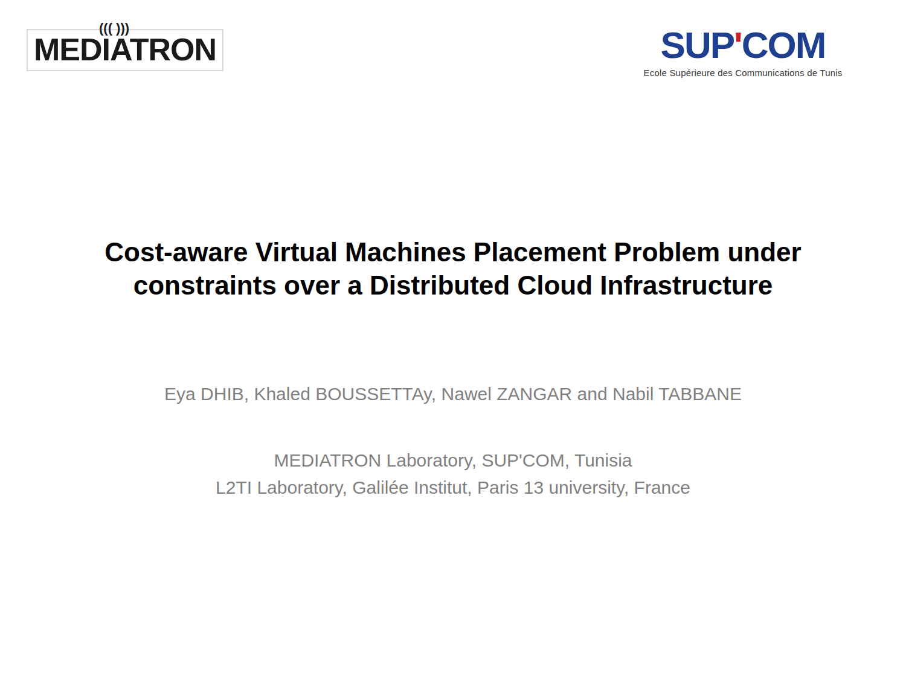((( ))) MEDIATRON
SUP'COM
Ecole Supérieure des Communications de Tunis
Cost-aware Virtual Machines Placement Problem under constraints over a Distributed Cloud Infrastructure
Eya DHIB, Khaled BOUSSETTAy, Nawel ZANGAR and Nabil TABBANE
MEDIATRON Laboratory, SUP'COM, Tunisia
L2TI Laboratory, Galilée Institut, Paris 13 university, France